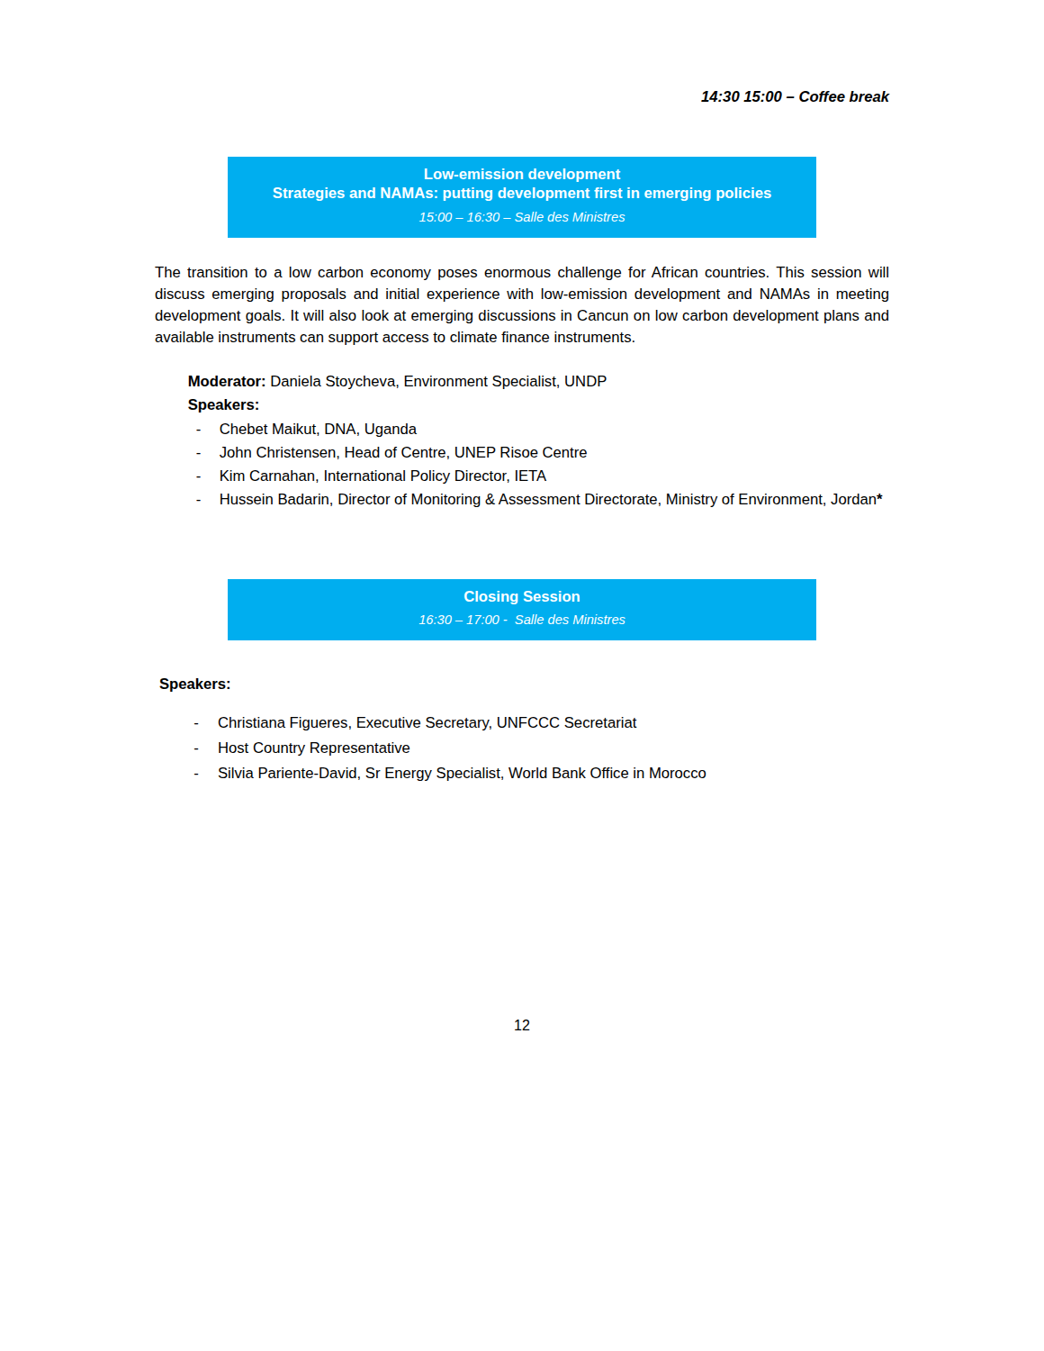14:30 15:00 – Coffee break
Low-emission development
Strategies and NAMAs: putting development first in emerging policies
15:00 – 16:30 – Salle des Ministres
The transition to a low carbon economy poses enormous challenge for African countries. This session will discuss emerging proposals and initial experience with low-emission development and NAMAs in meeting development goals. It will also look at emerging discussions in Cancun on low carbon development plans and available instruments can support access to climate finance instruments.
Moderator: Daniela Stoycheva, Environment Specialist, UNDP
Speakers:
Chebet Maikut, DNA, Uganda
John Christensen, Head of Centre, UNEP Risoe Centre
Kim Carnahan, International Policy Director, IETA
Hussein Badarin, Director of Monitoring & Assessment Directorate, Ministry of Environment, Jordan*
Closing Session
16:30 – 17:00 - Salle des Ministres
Speakers:
Christiana Figueres, Executive Secretary, UNFCCC Secretariat
Host Country Representative
Silvia Pariente-David, Sr Energy Specialist, World Bank Office in Morocco
12